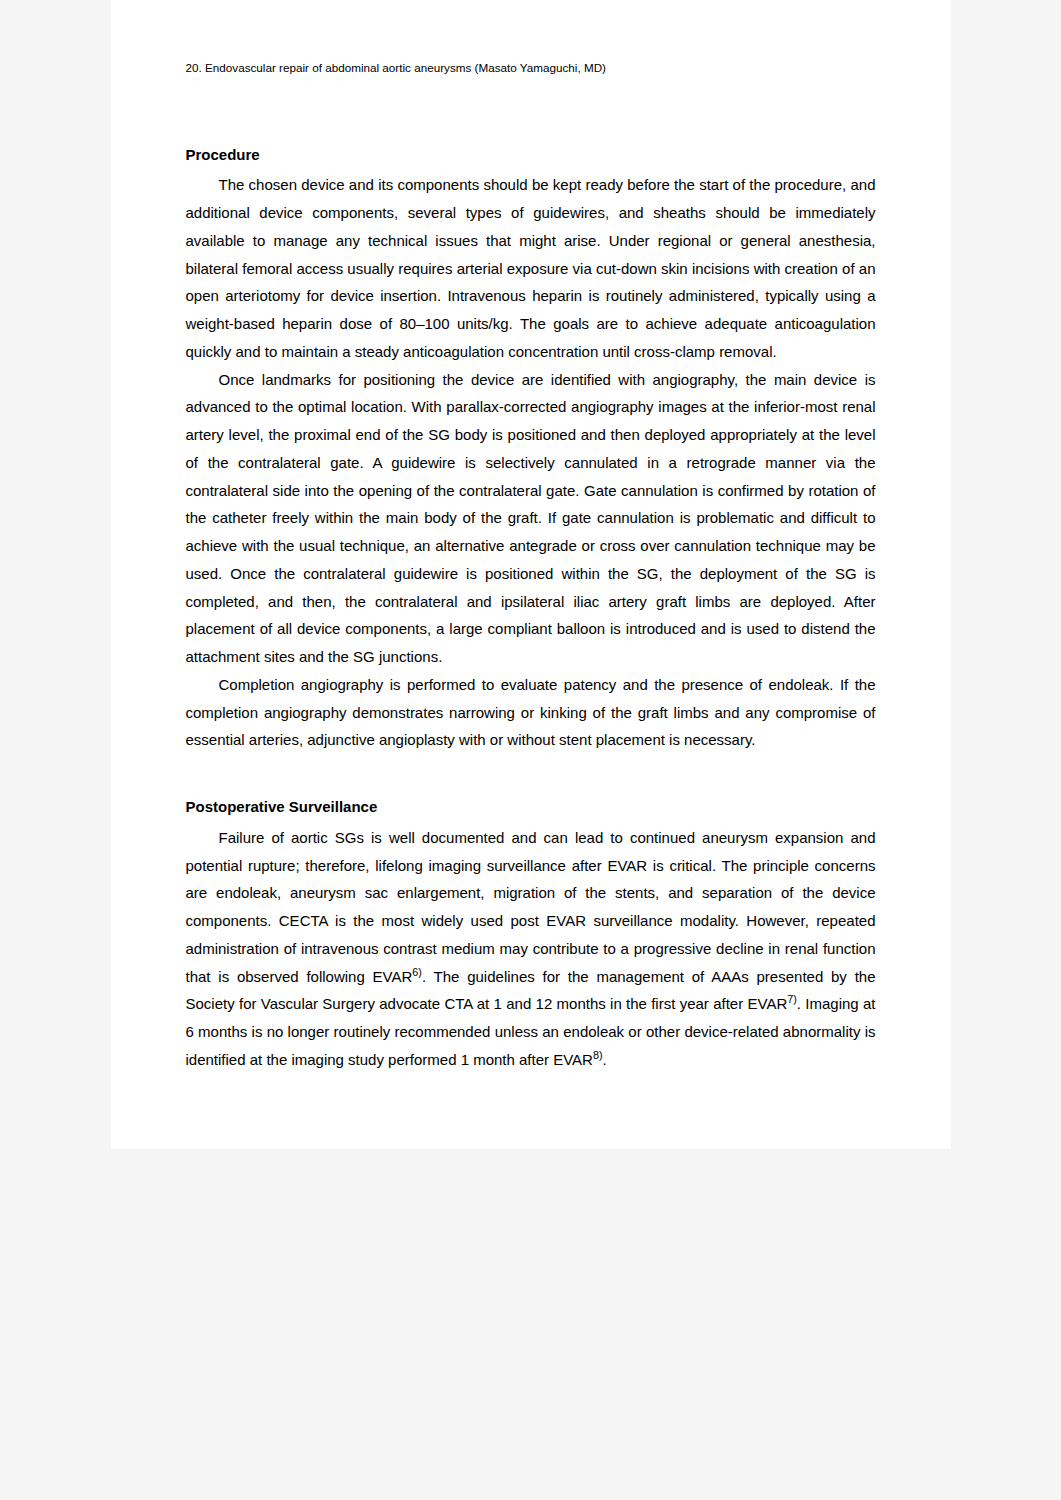20. Endovascular repair of abdominal aortic aneurysms (Masato Yamaguchi, MD)
Procedure
The chosen device and its components should be kept ready before the start of the procedure, and additional device components, several types of guidewires, and sheaths should be immediately available to manage any technical issues that might arise. Under regional or general anesthesia, bilateral femoral access usually requires arterial exposure via cut-down skin incisions with creation of an open arteriotomy for device insertion. Intravenous heparin is routinely administered, typically using a weight-based heparin dose of 80–100 units/kg. The goals are to achieve adequate anticoagulation quickly and to maintain a steady anticoagulation concentration until cross-clamp removal.
Once landmarks for positioning the device are identified with angiography, the main device is advanced to the optimal location. With parallax-corrected angiography images at the inferior-most renal artery level, the proximal end of the SG body is positioned and then deployed appropriately at the level of the contralateral gate. A guidewire is selectively cannulated in a retrograde manner via the contralateral side into the opening of the contralateral gate. Gate cannulation is confirmed by rotation of the catheter freely within the main body of the graft. If gate cannulation is problematic and difficult to achieve with the usual technique, an alternative antegrade or cross over cannulation technique may be used. Once the contralateral guidewire is positioned within the SG, the deployment of the SG is completed, and then, the contralateral and ipsilateral iliac artery graft limbs are deployed. After placement of all device components, a large compliant balloon is introduced and is used to distend the attachment sites and the SG junctions.
Completion angiography is performed to evaluate patency and the presence of endoleak. If the completion angiography demonstrates narrowing or kinking of the graft limbs and any compromise of essential arteries, adjunctive angioplasty with or without stent placement is necessary.
Postoperative Surveillance
Failure of aortic SGs is well documented and can lead to continued aneurysm expansion and potential rupture; therefore, lifelong imaging surveillance after EVAR is critical. The principle concerns are endoleak, aneurysm sac enlargement, migration of the stents, and separation of the device components. CECTA is the most widely used post EVAR surveillance modality. However, repeated administration of intravenous contrast medium may contribute to a progressive decline in renal function that is observed following EVAR6). The guidelines for the management of AAAs presented by the Society for Vascular Surgery advocate CTA at 1 and 12 months in the first year after EVAR7). Imaging at 6 months is no longer routinely recommended unless an endoleak or other device-related abnormality is identified at the imaging study performed 1 month after EVAR8).